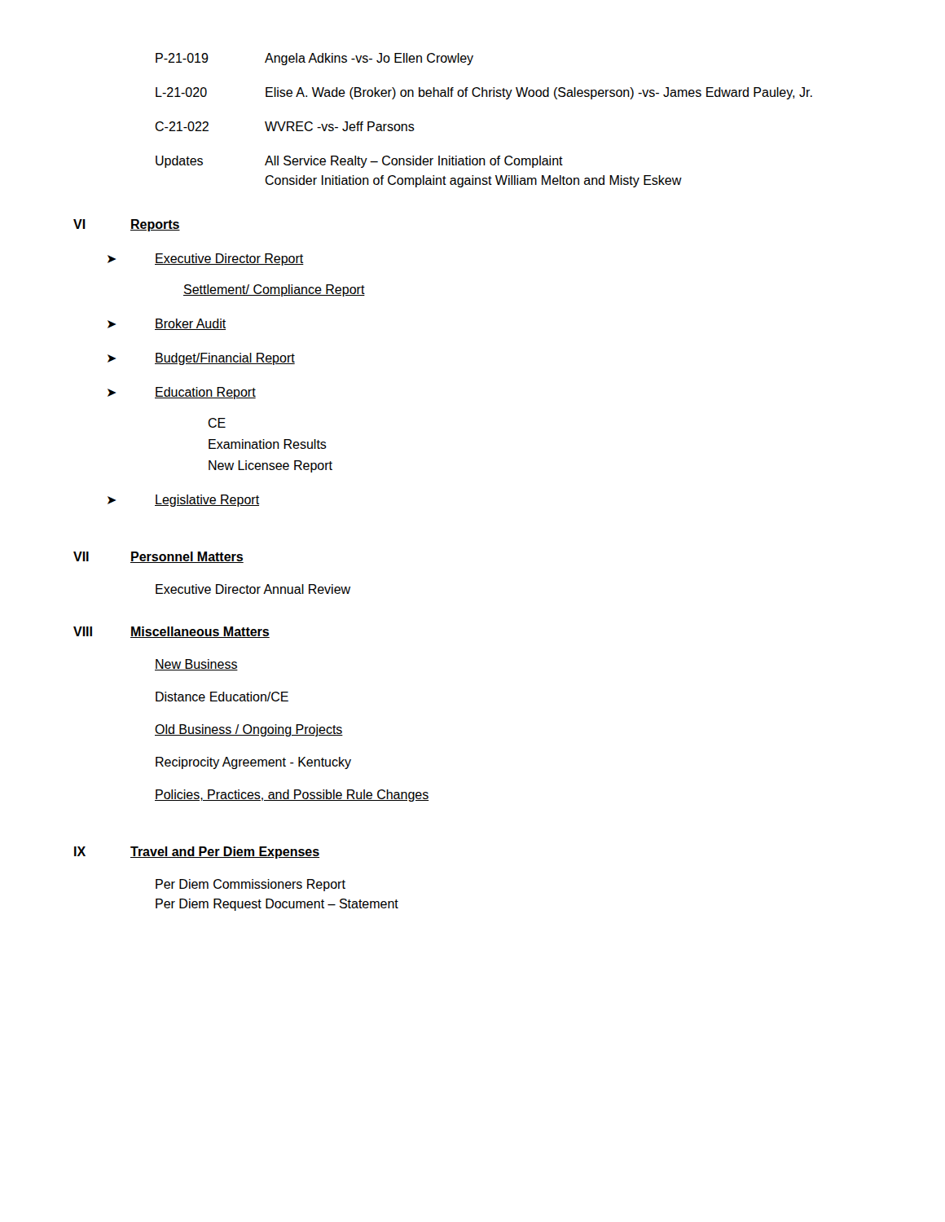P-21-019
Angela Adkins -vs- Jo Ellen Crowley
L-21-020
Elise A. Wade (Broker) on behalf of Christy Wood (Salesperson) -vs- James Edward Pauley, Jr.
C-21-022
WVREC -vs- Jeff Parsons
Updates
All Service Realty – Consider Initiation of Complaint
Consider Initiation of Complaint against William Melton and Misty Eskew
VI
Reports
➤
Executive Director Report
Settlement/ Compliance Report
➤
Broker Audit
➤
Budget/Financial Report
➤
Education Report
CE
Examination Results
New Licensee Report
➤
Legislative Report
VII
Personnel Matters
Executive Director Annual Review
VIII
Miscellaneous Matters
New Business
Distance Education/CE
Old Business / Ongoing Projects
Reciprocity Agreement - Kentucky
Policies, Practices, and Possible Rule Changes
IX
Travel and Per Diem Expenses
Per Diem Commissioners Report
Per Diem Request Document – Statement